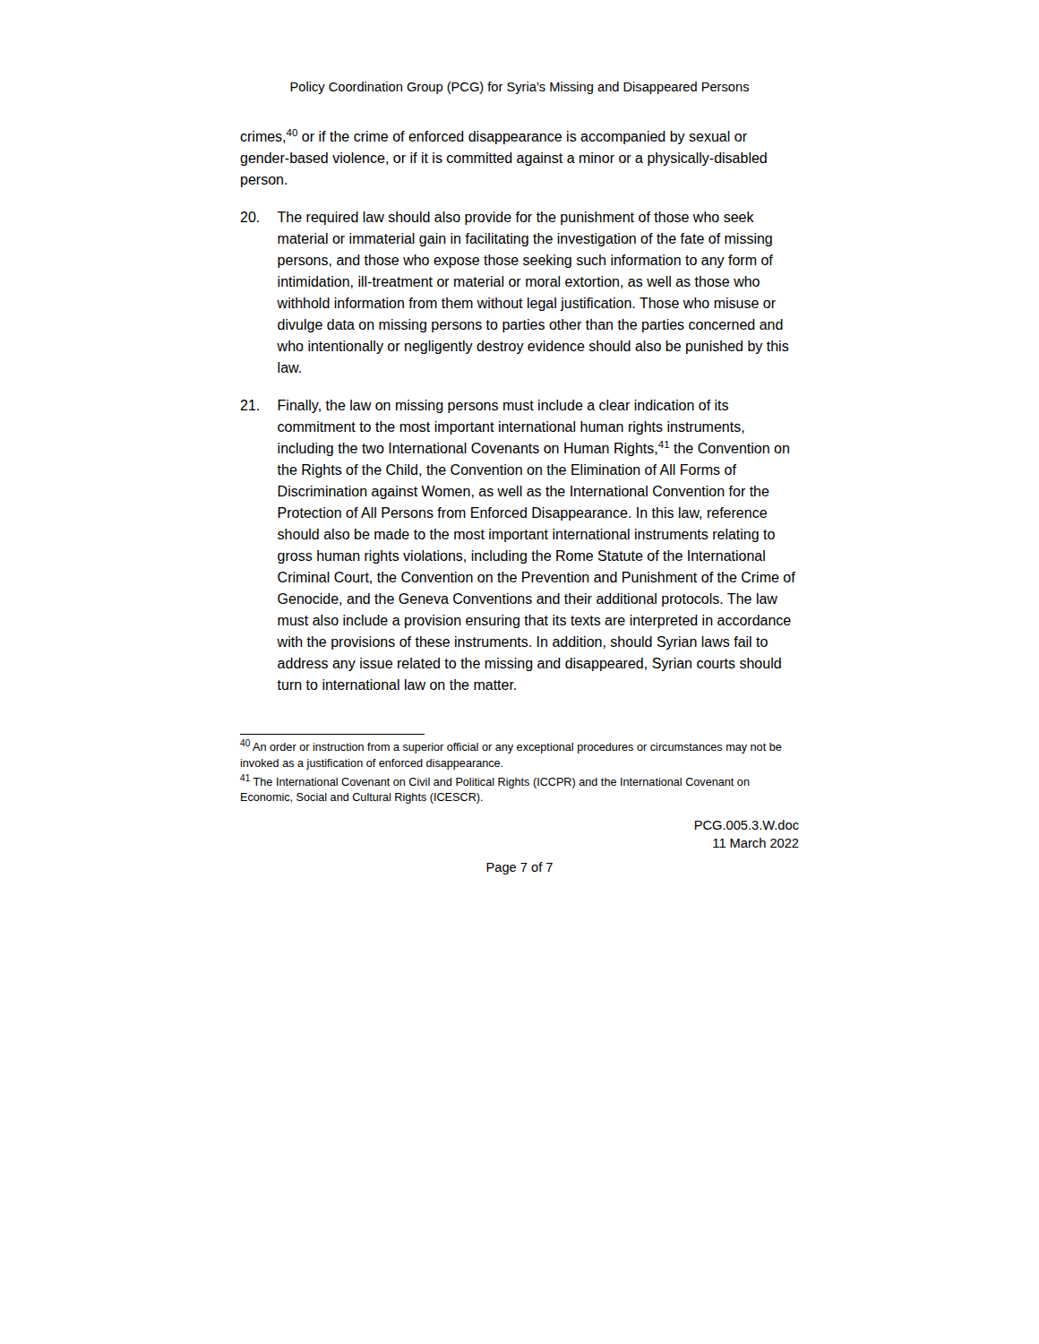Policy Coordination Group (PCG) for Syria’s Missing and Disappeared Persons
crimes,40 or if the crime of enforced disappearance is accompanied by sexual or gender-based violence, or if it is committed against a minor or a physically-disabled person.
20. The required law should also provide for the punishment of those who seek material or immaterial gain in facilitating the investigation of the fate of missing persons, and those who expose those seeking such information to any form of intimidation, ill-treatment or material or moral extortion, as well as those who withhold information from them without legal justification. Those who misuse or divulge data on missing persons to parties other than the parties concerned and who intentionally or negligently destroy evidence should also be punished by this law.
21. Finally, the law on missing persons must include a clear indication of its commitment to the most important international human rights instruments, including the two International Covenants on Human Rights,41 the Convention on the Rights of the Child, the Convention on the Elimination of All Forms of Discrimination against Women, as well as the International Convention for the Protection of All Persons from Enforced Disappearance. In this law, reference should also be made to the most important international instruments relating to gross human rights violations, including the Rome Statute of the International Criminal Court, the Convention on the Prevention and Punishment of the Crime of Genocide, and the Geneva Conventions and their additional protocols. The law must also include a provision ensuring that its texts are interpreted in accordance with the provisions of these instruments. In addition, should Syrian laws fail to address any issue related to the missing and disappeared, Syrian courts should turn to international law on the matter.
40 An order or instruction from a superior official or any exceptional procedures or circumstances may not be invoked as a justification of enforced disappearance.
41 The International Covenant on Civil and Political Rights (ICCPR) and the International Covenant on Economic, Social and Cultural Rights (ICESCR).
PCG.005.3.W.doc
11 March 2022
Page 7 of 7